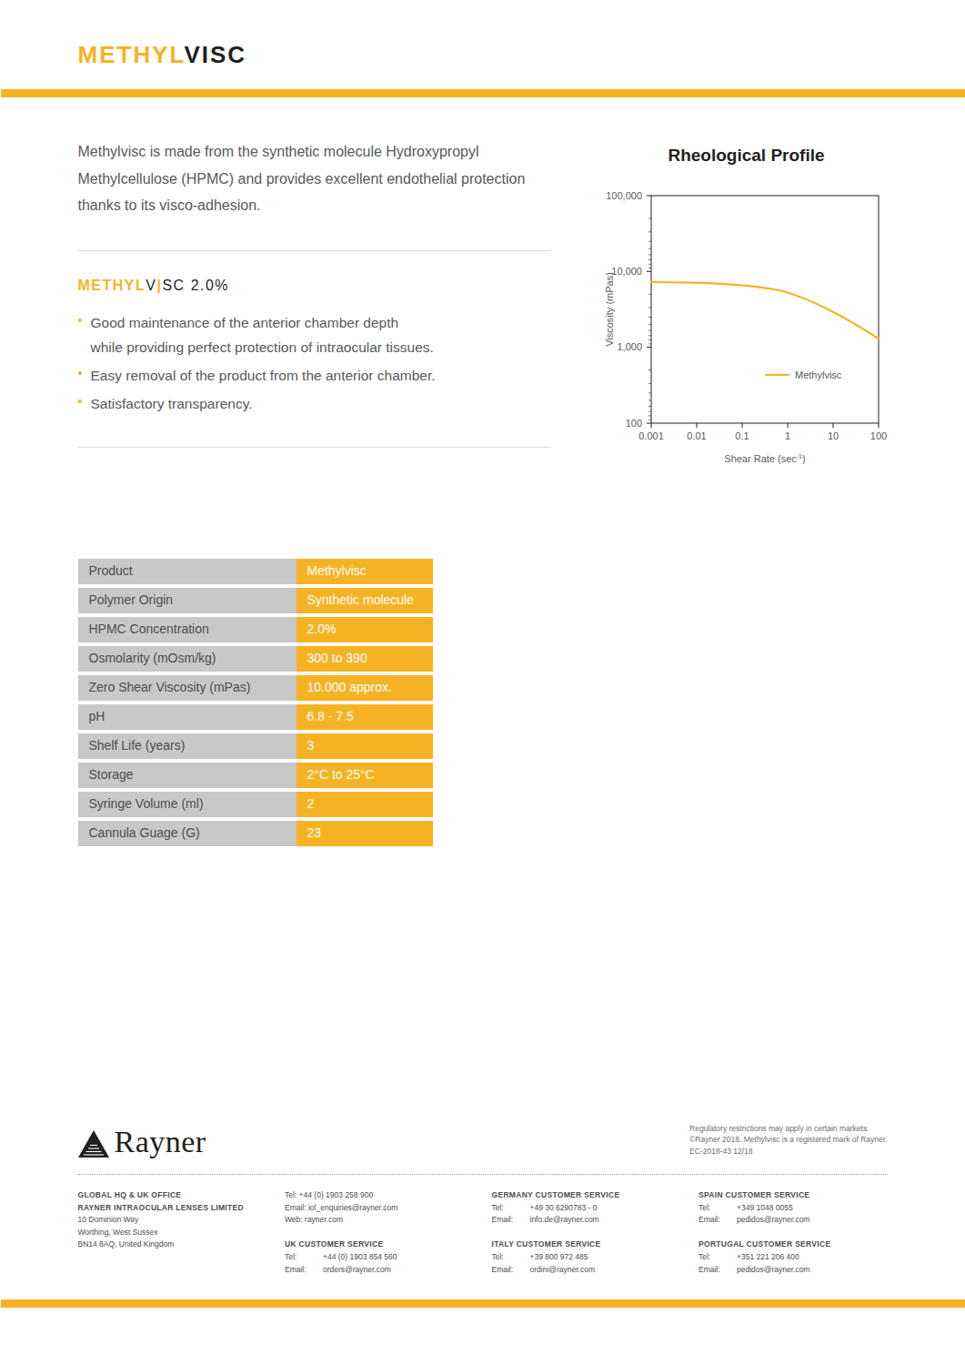METHYL VISC
Methylvisc is made from the synthetic molecule Hydroxypropyl Methylcellulose (HPMC) and provides excellent endothelial protection thanks to its visco-adhesion.
METHYL V|SC 2.0%
Good maintenance of the anterior chamber depth
while providing perfect protection of intraocular tissues.
Easy removal of the product from the anterior chamber.
Satisfactory transparency.
Rheological Profile
100,000 10,000 1,000 100 Viscosity (mPas) 0.001 0.01 0.1 1 10 100 Shear Rate (sec-1) Methylvisc
| Product | Methylvisc |
| Polymer Origin | Synthetic molecule |
| HPMC Concentration | 2.0% |
| Osmolarity (mOsm/kg) | 300 to 390 |
| Zero Shear Viscosity (mPas) | 10.000 approx. |
| pH | 6.8 - 7.5 |
| Shelf Life (years) | 3 |
| Storage | 2°C to 25°C |
| Syringe Volume (ml) | 2 |
| Cannula Guage (G) | 23 |
Rayner
Regulatory restrictions may apply in certain markets.
©Rayner 2018. Methylvisc is a registered mark of Rayner.
EC-2018-43 12/18
GLOBAL HQ & UK OFFICE RAYNER INTRAOCULAR LENSES LIMITED 10 Dominion Way
Worthing, West Sussex
BN14 8AQ, United Kingdom
Tel: +44 (0) 1903 258 900
Email: iol_enquiries@rayner.com
Web: rayner.com
UK CUSTOMER SERVICE
Tel:+44 (0) 1903 854 560
Email: orders@rayner.com
GERMANY CUSTOMER SERVICE
Tel:+49 30 6290783 - 0
Email: info.de@rayner.com
ITALY CUSTOMER SERVICE
Tel:+39 800 972 485
Email: ordini@rayner.com
SPAIN CUSTOMER SERVICE
Tel:+349 1048 0055
Email: pedidos@rayner.com
PORTUGAL CUSTOMER SERVICE
Tel:+351 221 206 400
Email: pedidos@rayner.com